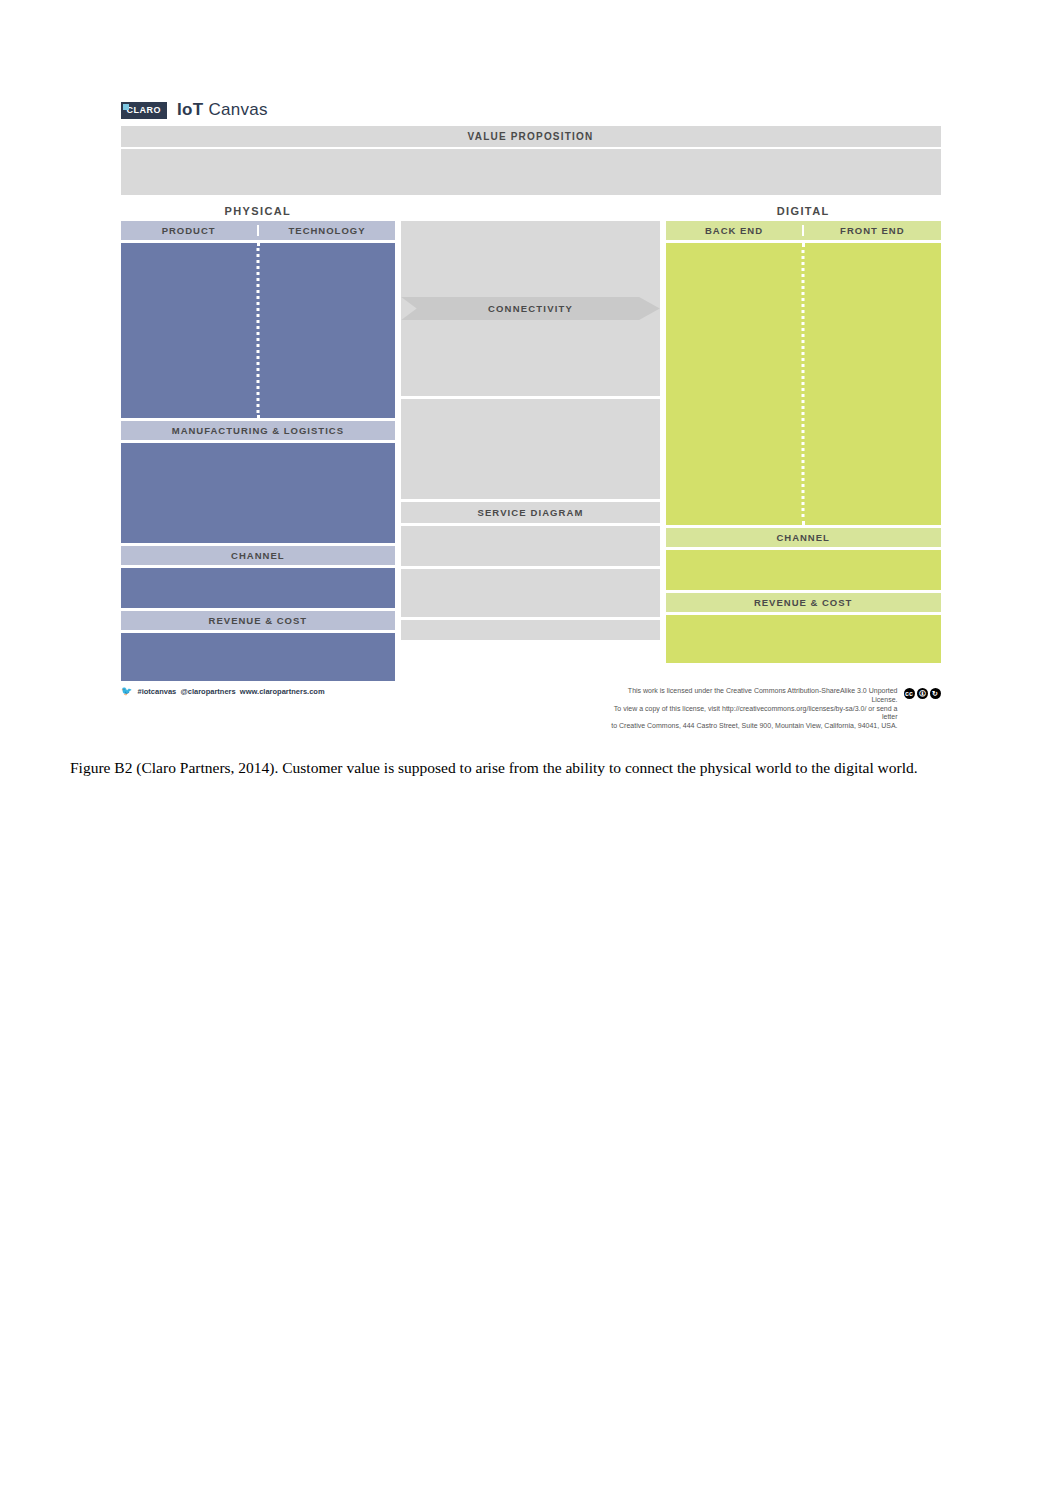CLARO IoT Canvas
VALUE PROPOSITION
PHYSICAL
DIGITAL
PRODUCT
TECHNOLOGY
MANUFACTURING & LOGISTICS
CHANNEL
REVENUE & COST
CONNECTIVITY
SERVICE DIAGRAM
BACK END
FRONT END
CHANNEL
REVENUE & COST
🐦 #iotcanvas @claropartners www.claropartners.com
This work is licensed under the Creative Commons Attribution-ShareAlike 3.0 Unported License.
To view a copy of this license, visit http://creativecommons.org/licenses/by-sa/3.0/ or send a letter
to Creative Commons, 444 Castro Street, Suite 900, Mountain View, California, 94041, USA. cc 🛈 ↻
Figure B2 (Claro Partners, 2014). Customer value is supposed to arise from the ability to connect the physical world to the digital world.